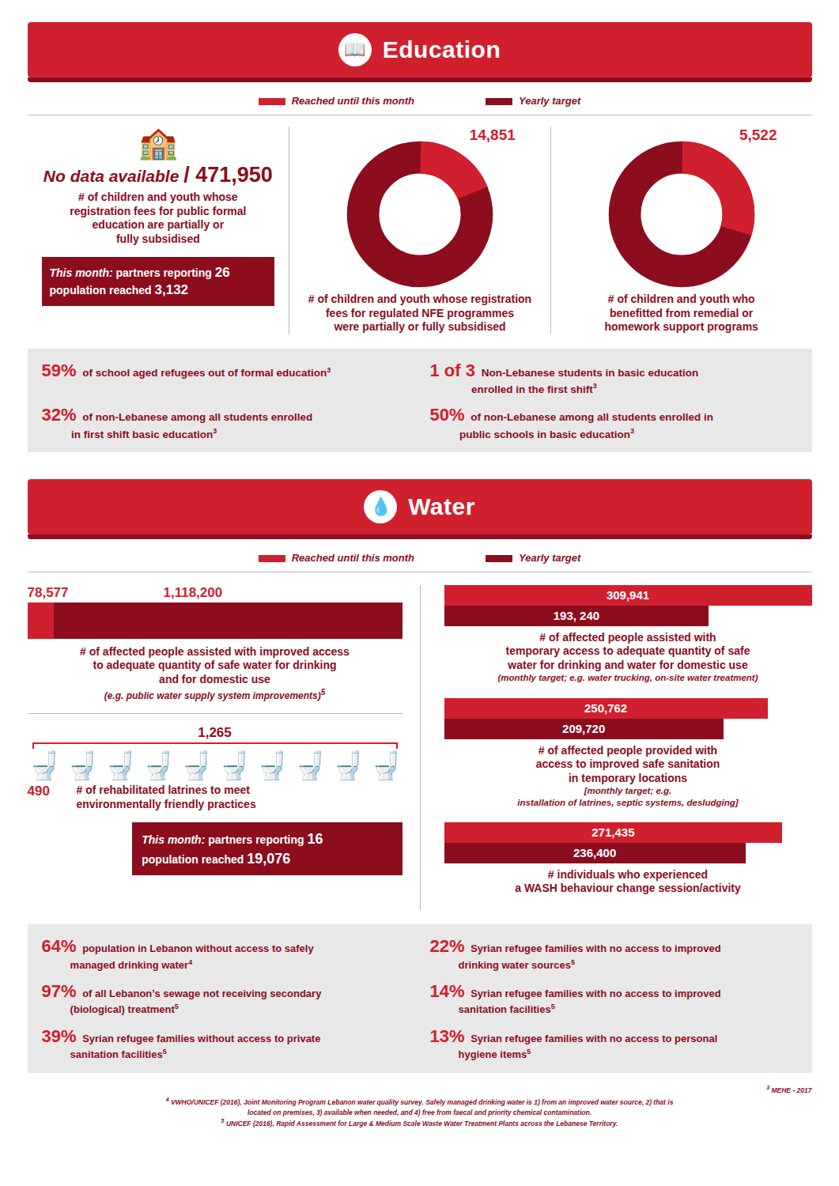📖
Education
Reached until this month Yearly target
🏫
No data available / 471,950
# of children and youth whose
registration fees for public formal
education are partially or
fully subsidised
This month: partners reporting 26
population reached 3,132
14,851
80,000
# of children and youth whose registration
fees for regulated NFE programmes
were partially or fully subsidised
5,522
18,600
# of children and youth who
benefitted from remedial or
homework support programs
59% of school aged refugees out of formal education3
1 of 3 Non-Lebanese students in basic education
enrolled in the first shift3
32% of non-Lebanese among all students enrolled
in first shift basic education3
50% of non-Lebanese among all students enrolled in
public schools in basic education3
💧
Water
Reached until this month Yearly target
78,5771,118,200
# of affected people assisted with improved access
to adequate quantity of safe water for drinking
and for domestic use (e.g. public water supply system improvements)5
1,265
🚽🚽🚽 🚽🚽🚽🚽 🚽🚽🚽
490
# of rehabilitated latrines to meet
environmentally friendly practices
This month: partners reporting 16
population reached 19,076
309,941
193, 240
# of affected people assisted with
temporary access to adequate quantity of safe
water for drinking and water for domestic use (monthly target; e.g. water trucking, on-site water treatment)
250,762
209,720
# of affected people provided with
access to improved safe sanitation
in temporary locations [monthly target; e.g.
installation of latrines, septic systems, desludging]
271,435
236,400
# individuals who experienced
a WASH behaviour change session/activity
64% population in Lebanon without access to safely
managed drinking water4
22% Syrian refugee families with no access to improved
drinking water sources5
97% of all Lebanon’s sewage not receiving secondary
(biological) treatment5
14% Syrian refugee families with no access to improved
sanitation facilities5
39% Syrian refugee families without access to private
sanitation facilities5
13% Syrian refugee families with no access to personal
hygiene items5
3 MEHE - 2017 4 VWHO/UNICEF (2016), Joint Monitoring Program Lebanon water quality survey. Safely managed drinking water is 1) from an improved water source, 2) that is
located on premises, 3) available when needed, and 4) free from faecal and priority chemical contamination.
5 UNICEF (2016), Rapid Assessment for Large & Medium Scale Waste Water Treatment Plants across the Lebanese Territory.